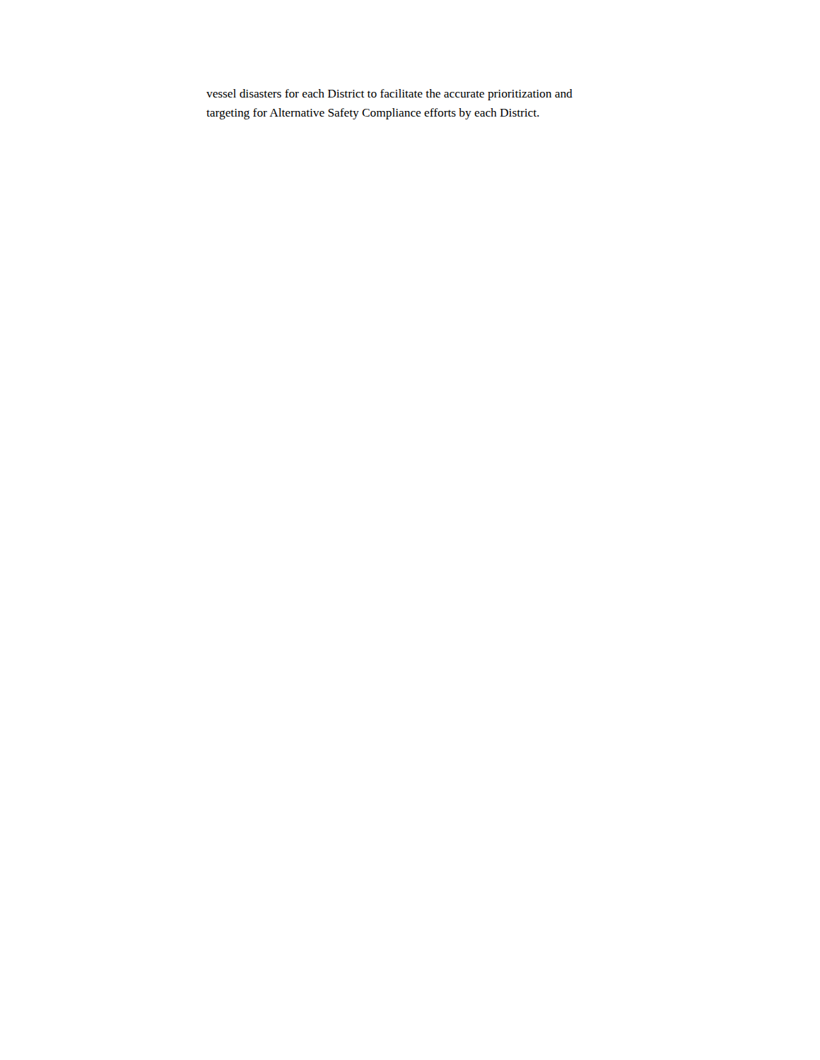vessel disasters for each District to facilitate the accurate prioritization and targeting for Alternative Safety Compliance efforts by each District.